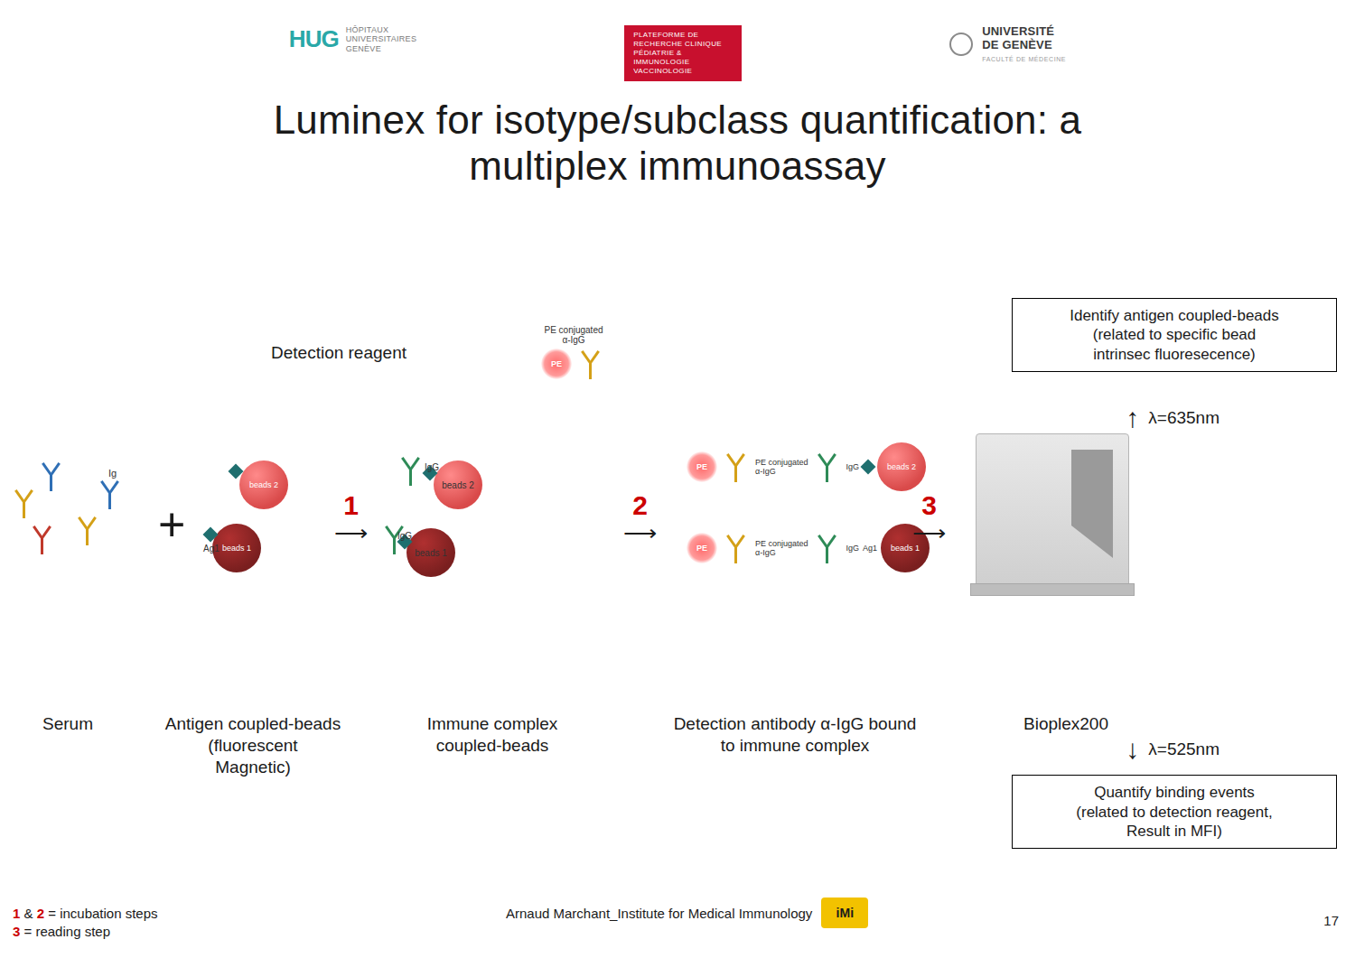HUG Hôpitaux
Universitaires
Genève
Plateforme de
Recherche Clinique
Pédiatrie & Immunologie
Vaccinologie
UNIVERSITÉ
DE GENÈVE
Faculté de Médecine
Luminex for isotype/subclass quantification: a
multiplex immunoassay
Identify antigen coupled-beads
(related to specific bead
intrinsec fluoresecence)
↑ λ=635nm
↓ λ=525nm
Quantify binding events
(related to detection reagent,
Result in MFI)
Detection reagent
PE conjugated
α-IgG
Ig
+
beads 2 beads 1 Ag1
1 ⟶
beads 2 IgG beads 1 IgG
2 ⟶
PE conjugated
α-IgG IgG beads 2
PE conjugated
α-IgG IgG Ag1 beads 1
3 ⟶
Serum
Antigen coupled-beads
(fluorescent
Magnetic)
Immune complex
coupled-beads
Detection antibody α-IgG bound
to immune complex
Bioplex200
1 & 2 = incubation steps
3 = reading step
Arnaud Marchant_Institute for Medical Immunology
17